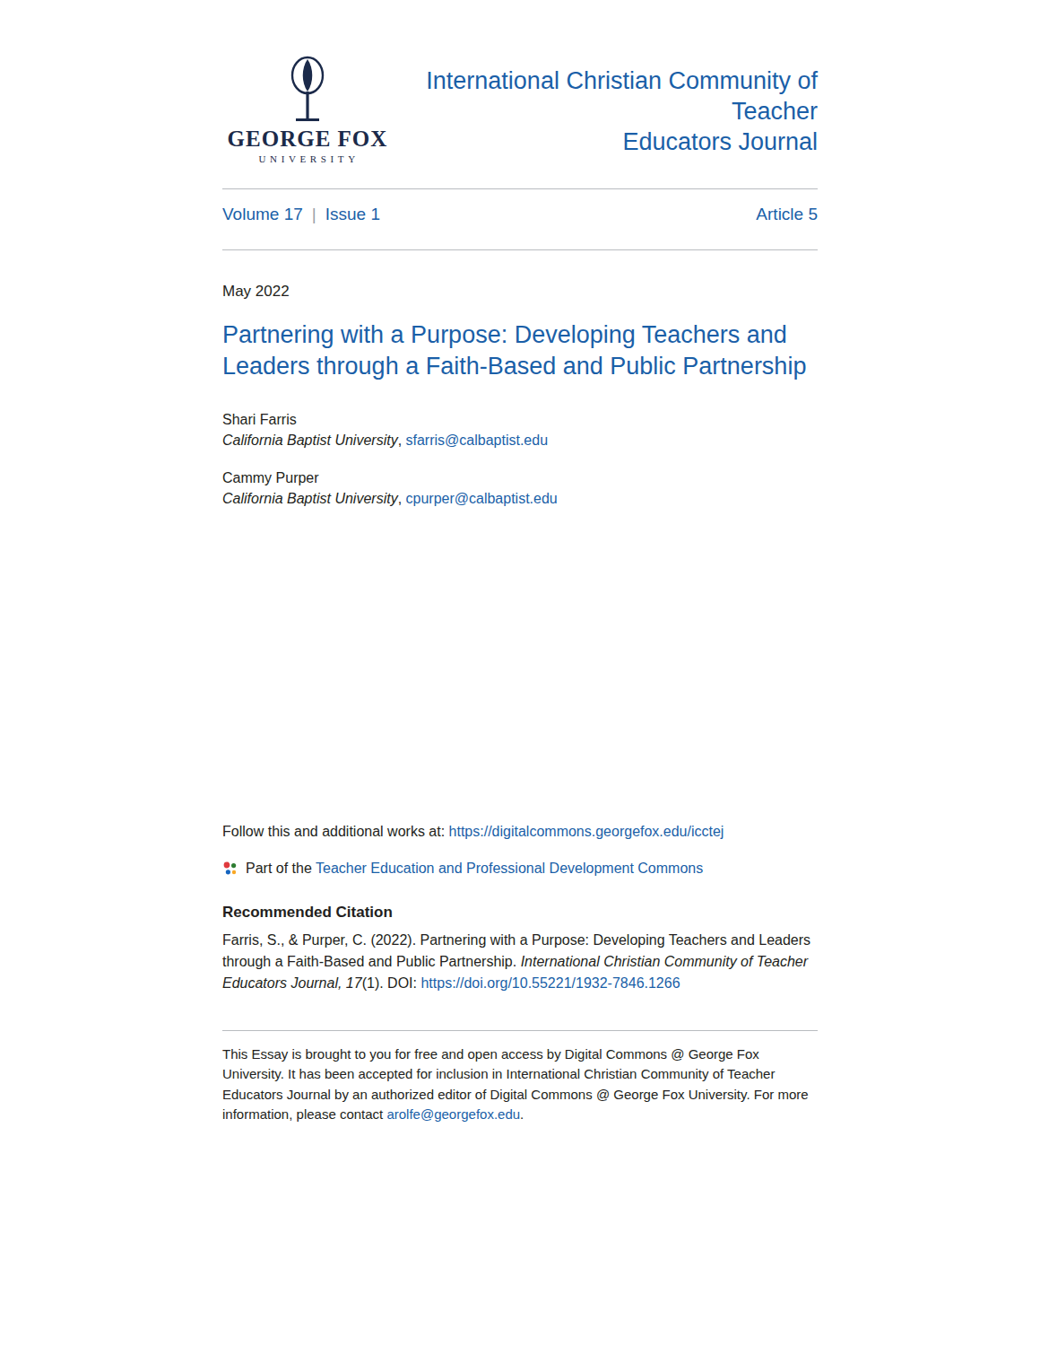GEORGE FOX UNIVERSITY
International Christian Community of Teacher
Educators Journal
Volume 17|Issue 1
Article 5
May 2022
Partnering with a Purpose: Developing Teachers and Leaders through a Faith-Based and Public Partnership
Shari Farris California Baptist University, sfarris@calbaptist.edu
Cammy Purper California Baptist University, cpurper@calbaptist.edu
Follow this and additional works at: https://digitalcommons.georgefox.edu/icctej
Part of the Teacher Education and Professional Development Commons
Recommended Citation
Farris, S., & Purper, C. (2022). Partnering with a Purpose: Developing Teachers and Leaders through a Faith-Based and Public Partnership. International Christian Community of Teacher Educators Journal, 17(1). DOI: https://doi.org/10.55221/1932-7846.1266
This Essay is brought to you for free and open access by Digital Commons @ George Fox University. It has been accepted for inclusion in International Christian Community of Teacher Educators Journal by an authorized editor of Digital Commons @ George Fox University. For more information, please contact arolfe@georgefox.edu.